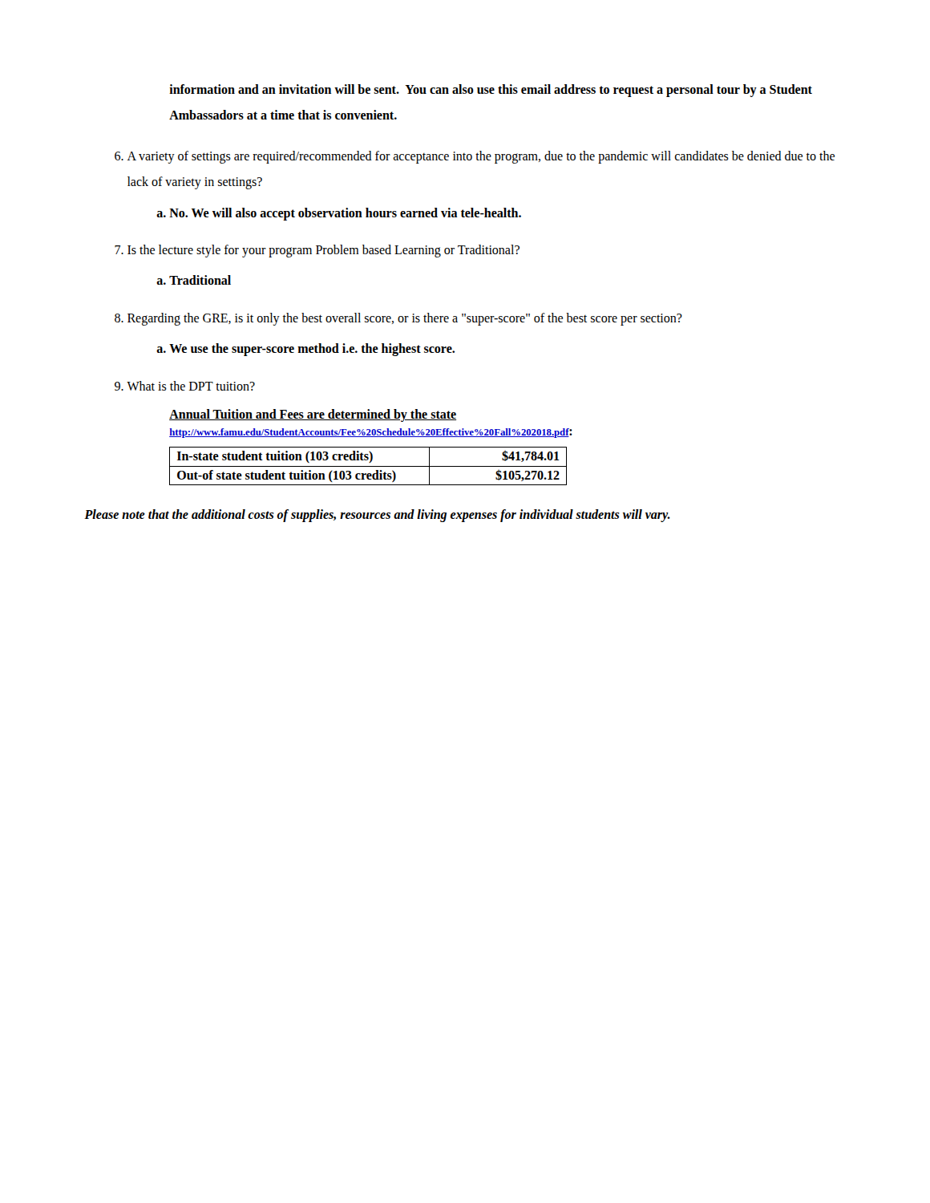information and an invitation will be sent. You can also use this email address to request a personal tour by a Student Ambassadors at a time that is convenient.
A variety of settings are required/recommended for acceptance into the program, due to the pandemic will candidates be denied due to the lack of variety in settings?
No. We will also accept observation hours earned via tele-health.
Is the lecture style for your program Problem based Learning or Traditional?
Traditional
Regarding the GRE, is it only the best overall score, or is there a "super-score" of the best score per section?
We use the super-score method i.e. the highest score.
What is the DPT tuition?
Annual Tuition and Fees are determined by the state
http://www.famu.edu/StudentAccounts/Fee%20Schedule%20Effective%20Fall%202018.pdf:
| In-state student tuition (103 credits) | $41,784.01 |
| Out-of state student tuition (103 credits) | $105,270.12 |
Please note that the additional costs of supplies, resources and living expenses for individual students will vary.